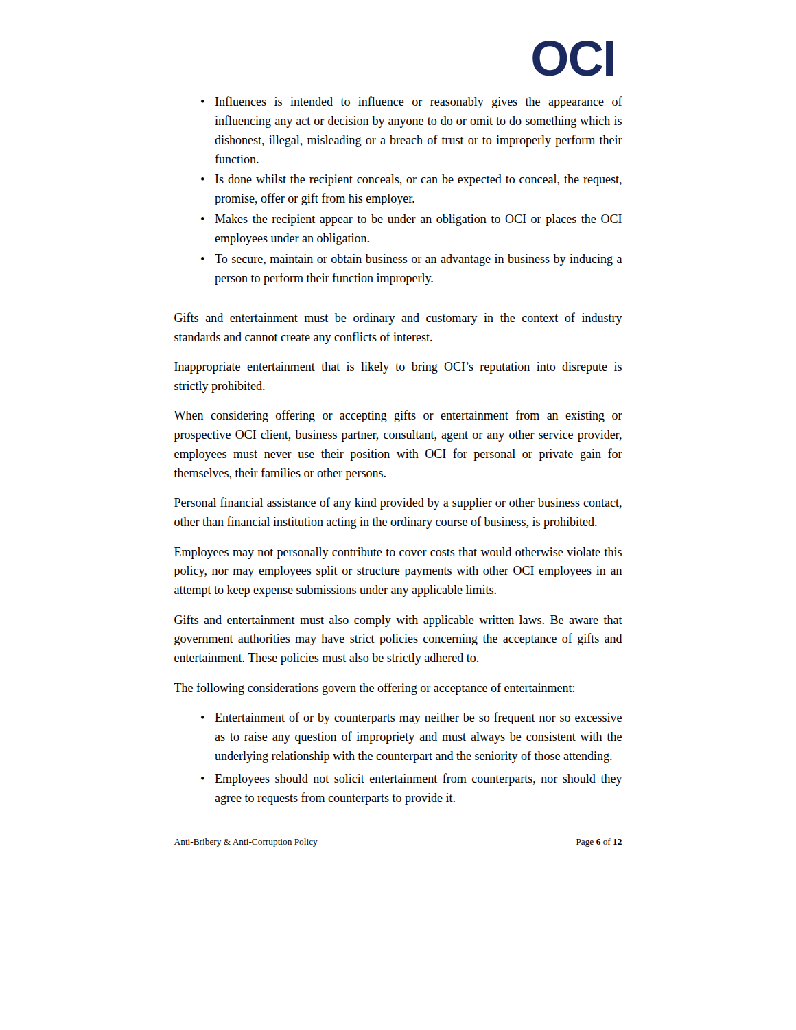OCI
Influences is intended to influence or reasonably gives the appearance of influencing any act or decision by anyone to do or omit to do something which is dishonest, illegal, misleading or a breach of trust or to improperly perform their function.
Is done whilst the recipient conceals, or can be expected to conceal, the request, promise, offer or gift from his employer.
Makes the recipient appear to be under an obligation to OCI or places the OCI employees under an obligation.
To secure, maintain or obtain business or an advantage in business by inducing a person to perform their function improperly.
Gifts and entertainment must be ordinary and customary in the context of industry standards and cannot create any conflicts of interest.
Inappropriate entertainment that is likely to bring OCI’s reputation into disrepute is strictly prohibited.
When considering offering or accepting gifts or entertainment from an existing or prospective OCI client, business partner, consultant, agent or any other service provider, employees must never use their position with OCI for personal or private gain for themselves, their families or other persons.
Personal financial assistance of any kind provided by a supplier or other business contact, other than financial institution acting in the ordinary course of business, is prohibited.
Employees may not personally contribute to cover costs that would otherwise violate this policy, nor may employees split or structure payments with other OCI employees in an attempt to keep expense submissions under any applicable limits.
Gifts and entertainment must also comply with applicable written laws. Be aware that government authorities may have strict policies concerning the acceptance of gifts and entertainment. These policies must also be strictly adhered to.
The following considerations govern the offering or acceptance of entertainment:
Entertainment of or by counterparts may neither be so frequent nor so excessive as to raise any question of impropriety and must always be consistent with the underlying relationship with the counterpart and the seniority of those attending.
Employees should not solicit entertainment from counterparts, nor should they agree to requests from counterparts to provide it.
Anti-Bribery & Anti-Corruption Policy
Page 6 of 12